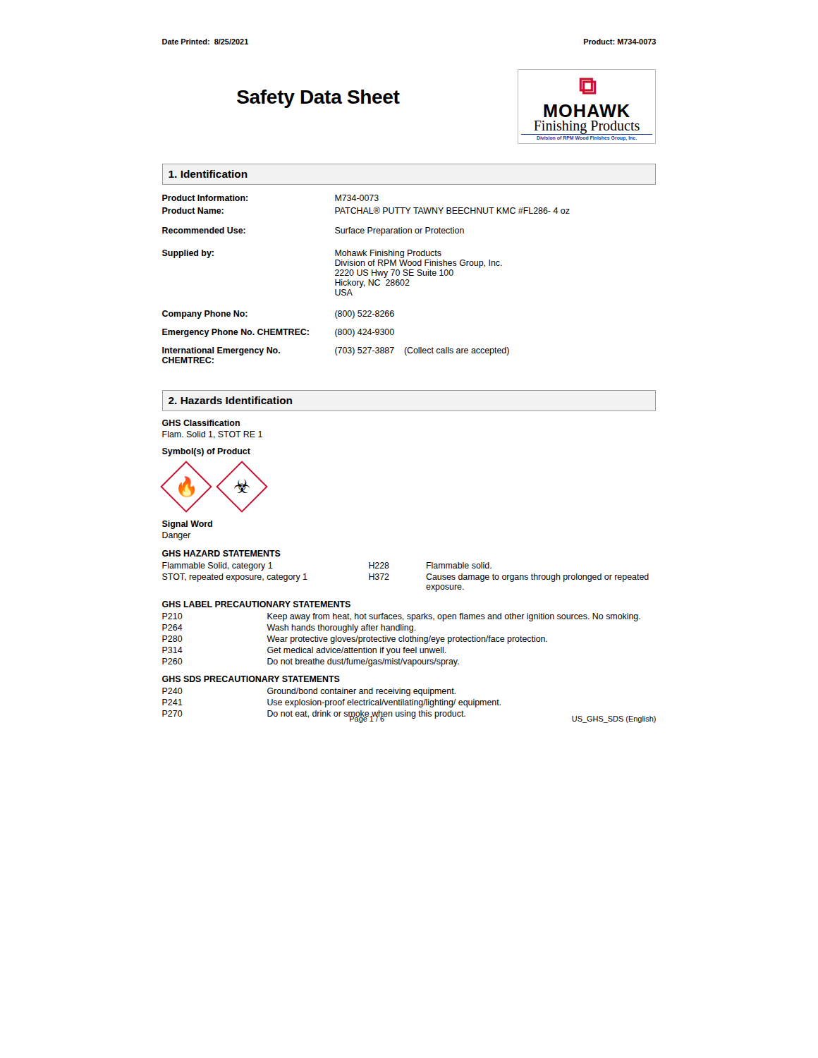Date Printed: 8/25/2021
Product: M734-0073
Safety Data Sheet
⧉ MOHAWK Finishing Products Division of RPM Wood Finishes Group, Inc.
1. Identification
| Product Information: | M734-0073 |
| Product Name: | PATCHAL® PUTTY TAWNY BEECHNUT KMC #FL286- 4 oz |
| Recommended Use: | Surface Preparation or Protection |
| Supplied by: | Mohawk Finishing Products Division of RPM Wood Finishes Group, Inc. 2220 US Hwy 70 SE Suite 100 Hickory, NC 28602 USA |
| Company Phone No: | (800) 522-8266 |
| Emergency Phone No. CHEMTREC: | (800) 424-9300 |
| International Emergency No. CHEMTREC: | (703) 527-3887 (Collect calls are accepted) |
2. Hazards Identification
GHS Classification
Flam. Solid 1, STOT RE 1
Symbol(s) of Product
🔥
☣
Signal Word
Danger
GHS HAZARD STATEMENTS
| Flammable Solid, category 1 | H228 | Flammable solid. |
| STOT, repeated exposure, category 1 | H372 | Causes damage to organs through prolonged or repeated exposure. |
GHS LABEL PRECAUTIONARY STATEMENTS
| P210 | Keep away from heat, hot surfaces, sparks, open flames and other ignition sources. No smoking. |
| P264 | Wash hands thoroughly after handling. |
| P280 | Wear protective gloves/protective clothing/eye protection/face protection. |
| P314 | Get medical advice/attention if you feel unwell. |
| P260 | Do not breathe dust/fume/gas/mist/vapours/spray. |
GHS SDS PRECAUTIONARY STATEMENTS
| P240 | Ground/bond container and receiving equipment. |
| P241 | Use explosion-proof electrical/ventilating/lighting/ equipment. |
| P270 | Do not eat, drink or smoke when using this product. |
Page 1 / 6
US_GHS_SDS (English)